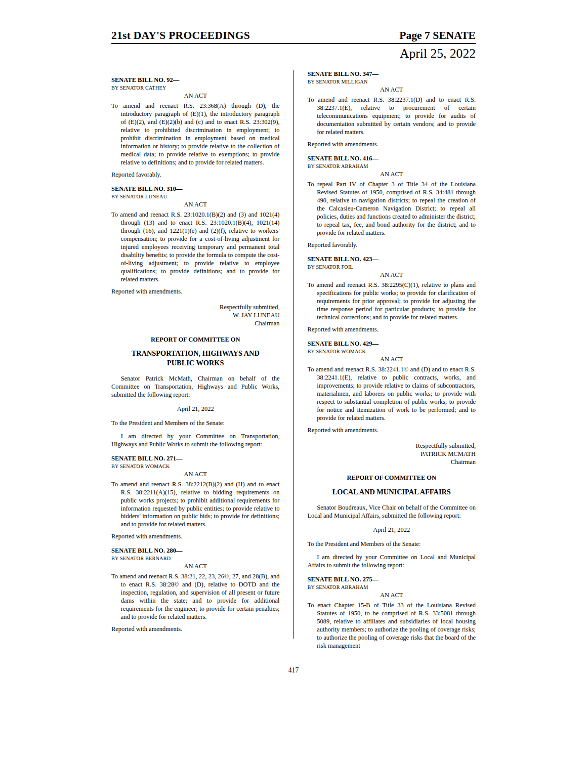21st DAY'S PROCEEDINGS
Page 7 SENATE
April 25, 2022
SENATE BILL NO. 92—
BY SENATOR CATHEY
AN ACT
To amend and reenact R.S. 23:368(A) through (D), the introductory paragraph of (E)(1), the introductory paragraph of (E)(2), and (E)(2)(b) and (c) and to enact R.S. 23:302(9), relative to prohibited discrimination in employment; to prohibit discrimination in employment based on medical information or history; to provide relative to the collection of medical data; to provide relative to exemptions; to provide relative to definitions; and to provide for related matters.
Reported favorably.
SENATE BILL NO. 310—
BY SENATOR LUNEAU
AN ACT
To amend and reenact R.S. 23:1020.1(B)(2) and (3) and 1021(4) through (13) and to enact R.S. 23:1020.1(B)(4), 1021(14) through (16), and 1221(1)(e) and (2)(f), relative to workers' compensation; to provide for a cost-of-living adjustment for injured employees receiving temporary and permanent total disability benefits; to provide the formula to compute the cost-of-living adjustment; to provide relative to employee qualifications; to provide definitions; and to provide for related matters.
Reported with amendments.
Respectfully submitted,
W. JAY LUNEAU
Chairman
REPORT OF COMMITTEE ON
TRANSPORTATION, HIGHWAYS AND
PUBLIC WORKS
Senator Patrick McMath, Chairman on behalf of the Committee on Transportation, Highways and Public Works, submitted the following report:
April 21, 2022
To the President and Members of the Senate:
I am directed by your Committee on Transportation, Highways and Public Works to submit the following report:
SENATE BILL NO. 271—
BY SENATOR WOMACK
AN ACT
To amend and reenact R.S. 38:2212(B)(2) and (H) and to enact R.S. 38:2211(A)(15), relative to bidding requirements on public works projects; to prohibit additional requirements for information requested by public entities; to provide relative to bidders' information on public bids; to provide for definitions; and to provide for related matters.
Reported with amendments.
SENATE BILL NO. 280—
BY SENATOR BERNARD
AN ACT
To amend and reenact R.S. 38:21, 22, 23, 26©, 27, and 28(B), and to enact R.S. 38:28© and (D), relative to DOTD and the inspection, regulation, and supervision of all present or future dams within the state; and to provide for additional requirements for the engineer; to provide for certain penalties; and to provide for related matters.
Reported with amendments.
SENATE BILL NO. 347—
BY SENATOR MILLIGAN
AN ACT
To amend and reenact R.S. 38:2237.1(D) and to enact R.S. 38:2237.1(E), relative to procurement of certain telecommunications equipment; to provide for audits of documentation submitted by certain vendors; and to provide for related matters.
Reported with amendments.
SENATE BILL NO. 416—
BY SENATOR ABRAHAM
AN ACT
To repeal Part IV of Chapter 3 of Title 34 of the Louisiana Revised Statutes of 1950, comprised of R.S. 34:481 through 490, relative to navigation districts; to repeal the creation of the Calcasieu-Cameron Navigation District; to repeal all policies, duties and functions created to administer the district; to repeal tax, fee, and bond authority for the district; and to provide for related matters.
Reported favorably.
SENATE BILL NO. 423—
BY SENATOR FOIL
AN ACT
To amend and reenact R.S. 38:2295(C)(1), relative to plans and specifications for public works; to provide for clarification of requirements for prior approval; to provide for adjusting the time response period for particular products; to provide for technical corrections; and to provide for related matters.
Reported with amendments.
SENATE BILL NO. 429—
BY SENATOR WOMACK
AN ACT
To amend and reenact R.S. 38:2241.1© and (D) and to enact R.S. 38:2241.1(E), relative to public contracts, works, and improvements; to provide relative to claims of subcontractors, materialmen, and laborers on public works; to provide with respect to substantial completion of public works; to provide for notice and itemization of work to be performed; and to provide for related matters.
Reported with amendments.
Respectfully submitted,
PATRICK MCMATH
Chairman
REPORT OF COMMITTEE ON
LOCAL AND MUNICIPAL AFFAIRS
Senator Boudreaux, Vice Chair on behalf of the Committee on Local and Municipal Affairs, submitted the following report:
April 21, 2022
To the President and Members of the Senate:
I am directed by your Committee on Local and Municipal Affairs to submit the following report:
SENATE BILL NO. 275—
BY SENATOR ABRAHAM
AN ACT
To enact Chapter 15-B of Title 33 of the Louisiana Revised Statutes of 1950, to be comprised of R.S. 33:5081 through 5089, relative to affiliates and subsidiaries of local housing authority members; to authorize the pooling of coverage risks; to authorize the pooling of coverage risks that the board of the risk management
417